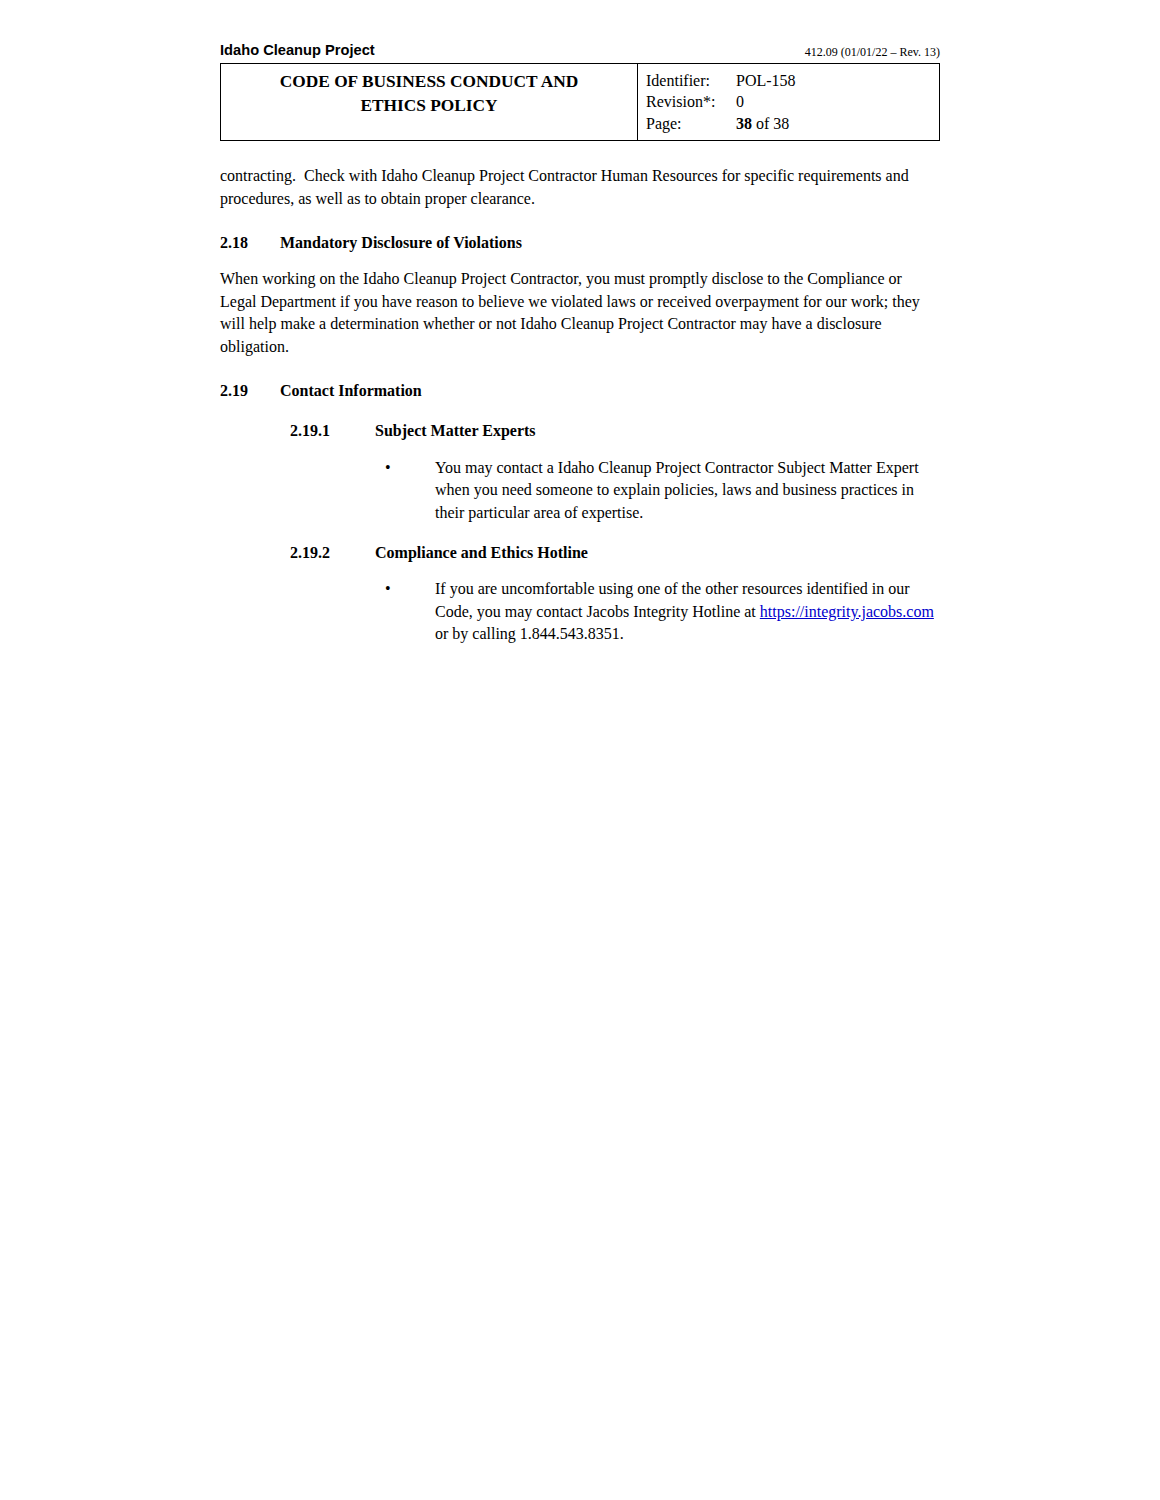Idaho Cleanup Project 412.09 (01/01/22 – Rev. 13)
| CODE OF BUSINESS CONDUCT AND ETHICS POLICY | Identifier: POL-158 Revision*: 0 Page: 38 of 38 |
contracting. Check with Idaho Cleanup Project Contractor Human Resources for specific requirements and procedures, as well as to obtain proper clearance.
2.18 Mandatory Disclosure of Violations
When working on the Idaho Cleanup Project Contractor, you must promptly disclose to the Compliance or Legal Department if you have reason to believe we violated laws or received overpayment for our work; they will help make a determination whether or not Idaho Cleanup Project Contractor may have a disclosure obligation.
2.19 Contact Information
2.19.1 Subject Matter Experts
You may contact a Idaho Cleanup Project Contractor Subject Matter Expert when you need someone to explain policies, laws and business practices in their particular area of expertise.
2.19.2 Compliance and Ethics Hotline
If you are uncomfortable using one of the other resources identified in our Code, you may contact Jacobs Integrity Hotline at https://integrity.jacobs.com or by calling 1.844.543.8351.